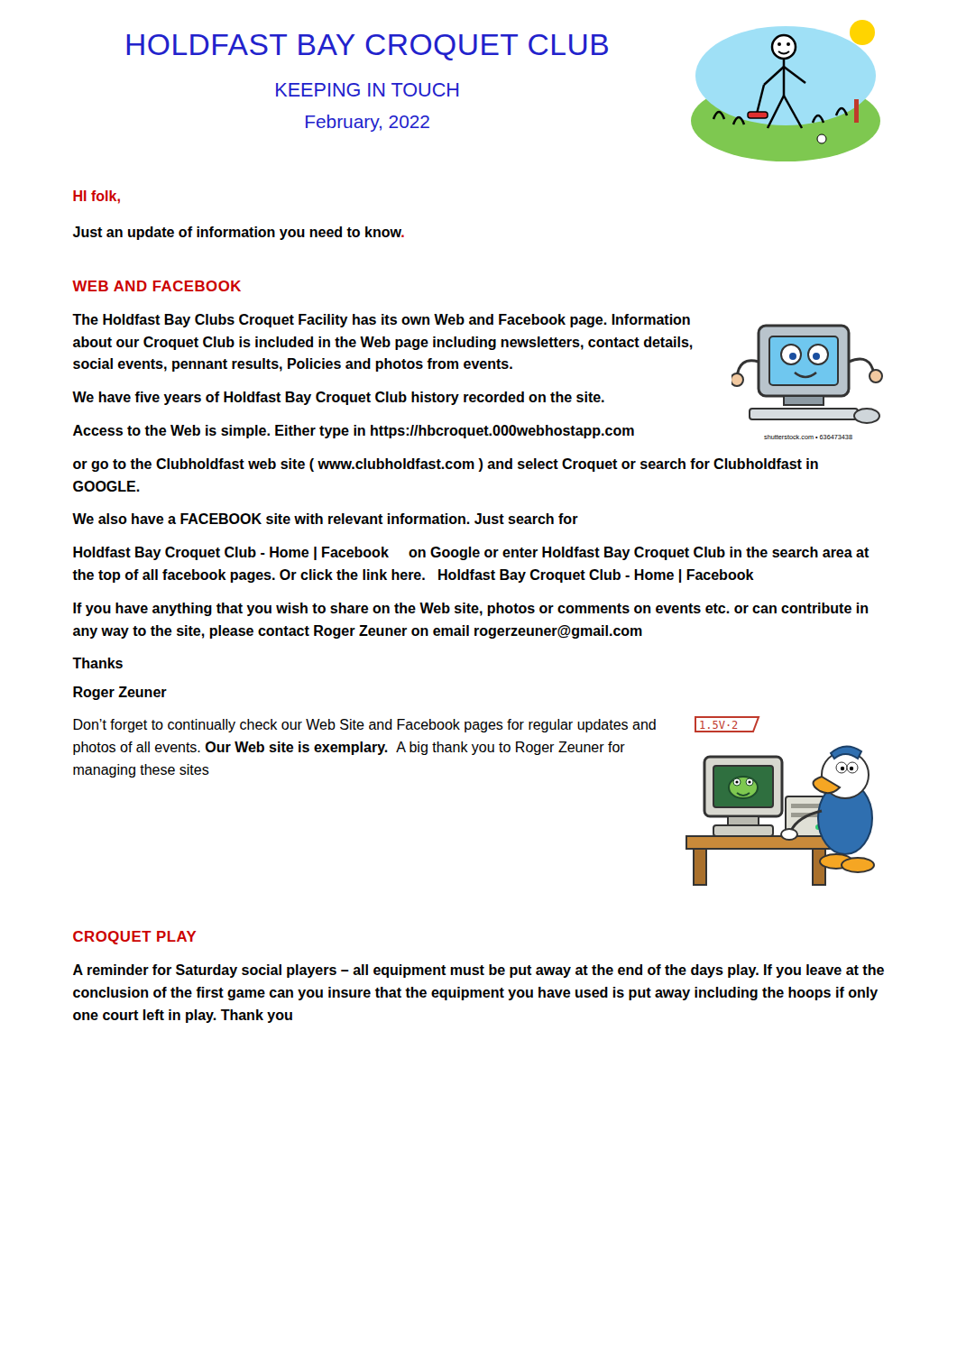HOLDFAST BAY CROQUET CLUB
KEEPING IN TOUCH
February, 2022
HI folk,
Just an update of information you need to know.
WEB AND FACEBOOK
shutterstock.com • 636473438
The Holdfast Bay Clubs Croquet Facility has its own Web and Facebook page. Information about our Croquet Club is included in the Web page including newsletters, contact details, social events, pennant results, Policies and photos from events.
We have five years of Holdfast Bay Croquet Club history recorded on the site.
Access to the Web is simple. Either type in https://hbcroquet.000webhostapp.com
or go to the Clubholdfast web site ( www.clubholdfast.com ) and select Croquet or search for Clubholdfast in GOOGLE.
We also have a FACEBOOK site with relevant information. Just search for
Holdfast Bay Croquet Club - Home | Facebook on Google or enter Holdfast Bay Croquet Club in the search area at the top of all facebook pages. Or click the link here. Holdfast Bay Croquet Club - Home | Facebook
If you have anything that you wish to share on the Web site, photos or comments on events etc. or can contribute in any way to the site, please contact Roger Zeuner on email rogerzeuner@gmail.com
Thanks
Roger Zeuner
1.5V·2
Don’t forget to continually check our Web Site and Facebook pages for regular updates and photos of all events. Our Web site is exemplary. A big thank you to Roger Zeuner for managing these sites
CROQUET PLAY
A reminder for Saturday social players – all equipment must be put away at the end of the days play. If you leave at the conclusion of the first game can you insure that the equipment you have used is put away including the hoops if only one court left in play. Thank you